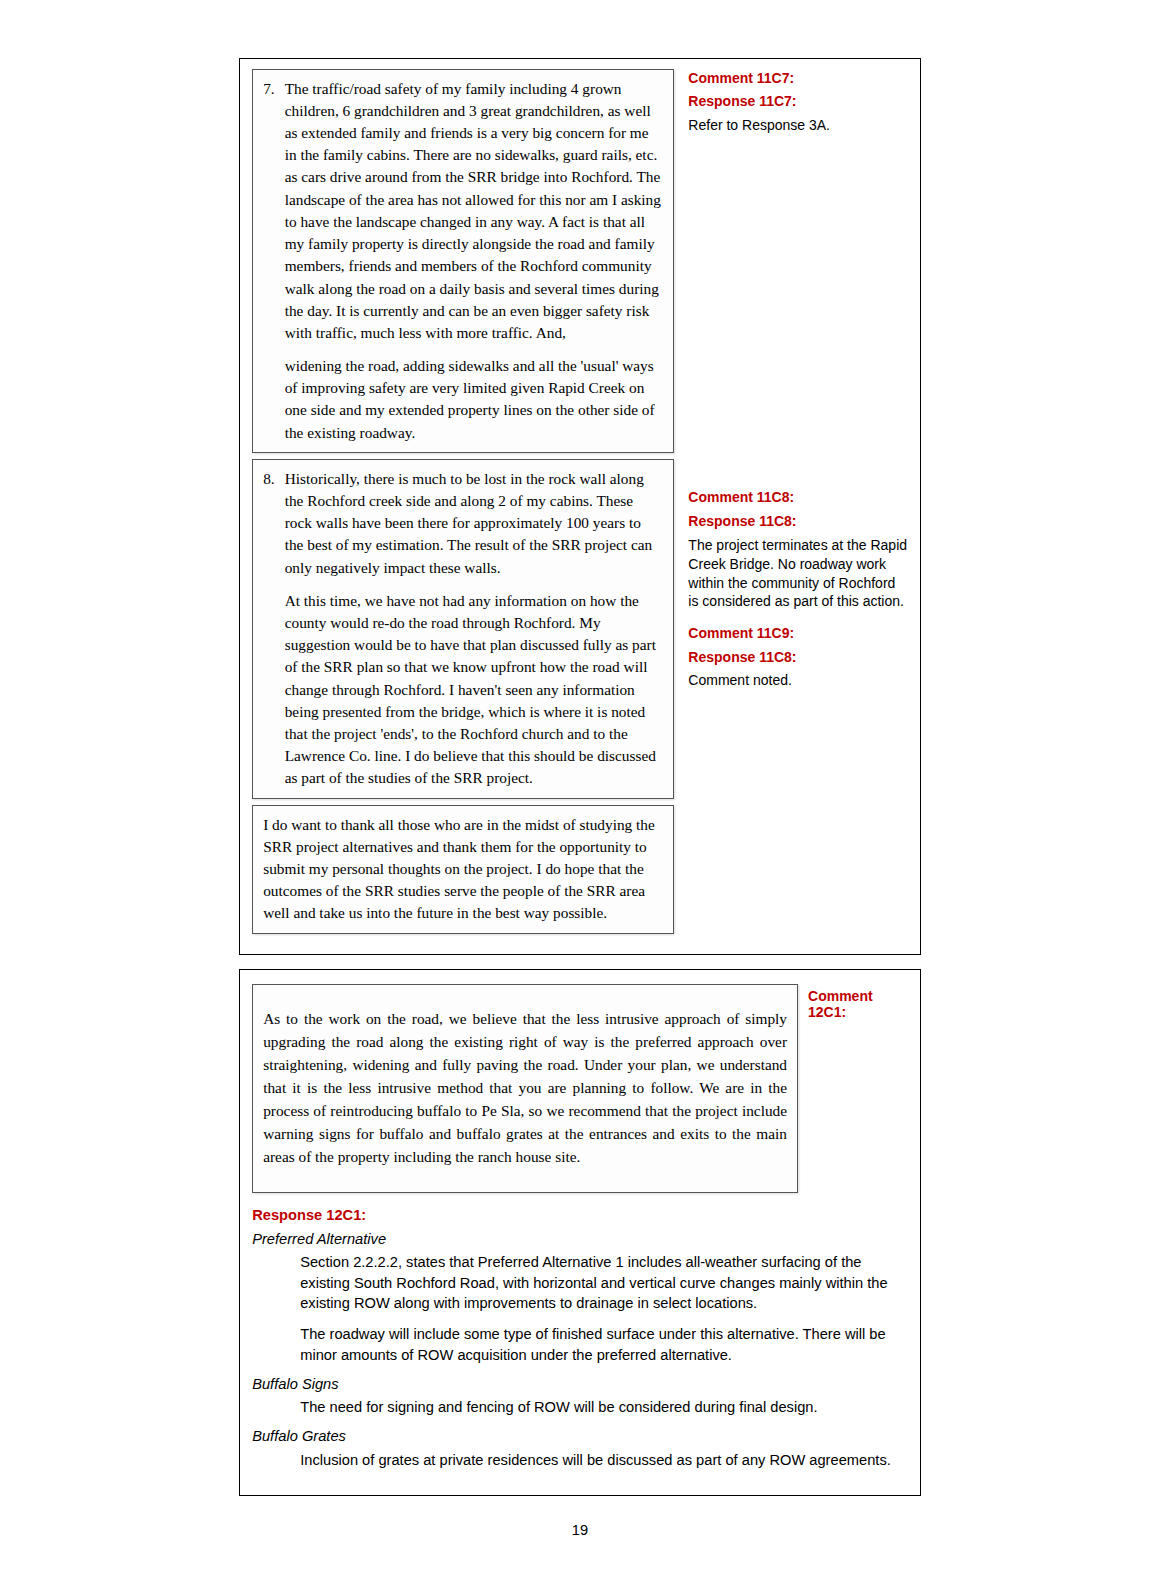7.
The traffic/road safety of my family including 4 grown children, 6 grandchildren and 3 great grandchildren, as well as extended family and friends is a very big concern for me in the family cabins. There are no sidewalks, guard rails, etc. as cars drive around from the SRR bridge into Rochford. The landscape of the area has not allowed for this nor am I asking to have the landscape changed in any way. A fact is that all my family property is directly alongside the road and family members, friends and members of the Rochford community walk along the road on a daily basis and several times during the day. It is currently and can be an even bigger safety risk with traffic, much less with more traffic. And,
widening the road, adding sidewalks and all the 'usual' ways of improving safety are very limited given Rapid Creek on one side and my extended property lines on the other side of the existing roadway.
Comment 11C7:
Response 11C7:
Refer to Response 3A.
8.
Historically, there is much to be lost in the rock wall along the Rochford creek side and along 2 of my cabins. These rock walls have been there for approximately 100 years to the best of my estimation. The result of the SRR project can only negatively impact these walls.
At this time, we have not had any information on how the county would re-do the road through Rochford. My suggestion would be to have that plan discussed fully as part of the SRR plan so that we know upfront how the road will change through Rochford. I haven't seen any information being presented from the bridge, which is where it is noted that the project 'ends', to the Rochford church and to the Lawrence Co. line. I do believe that this should be discussed as part of the studies of the SRR project.
Comment 11C8:
Response 11C8:
The project terminates at the Rapid Creek Bridge. No roadway work within the community of Rochford is considered as part of this action.
Comment 11C9:
Response 11C8:
Comment noted.
I do want to thank all those who are in the midst of studying the SRR project alternatives and thank them for the opportunity to submit my personal thoughts on the project. I do hope that the outcomes of the SRR studies serve the people of the SRR area well and take us into the future in the best way possible.
As to the work on the road, we believe that the less intrusive approach of simply upgrading the road along the existing right of way is the preferred approach over straightening, widening and fully paving the road. Under your plan, we understand that it is the less intrusive method that you are planning to follow. We are in the process of reintroducing buffalo to Pe Sla, so we recommend that the project include warning signs for buffalo and buffalo grates at the entrances and exits to the main areas of the property including the ranch house site.
Comment 12C1:
Response 12C1:
Preferred Alternative
Section 2.2.2.2, states that Preferred Alternative 1 includes all-weather surfacing of the existing South Rochford Road, with horizontal and vertical curve changes mainly within the existing ROW along with improvements to drainage in select locations.
The roadway will include some type of finished surface under this alternative. There will be minor amounts of ROW acquisition under the preferred alternative.
Buffalo Signs
The need for signing and fencing of ROW will be considered during final design.
Buffalo Grates
Inclusion of grates at private residences will be discussed as part of any ROW agreements.
19